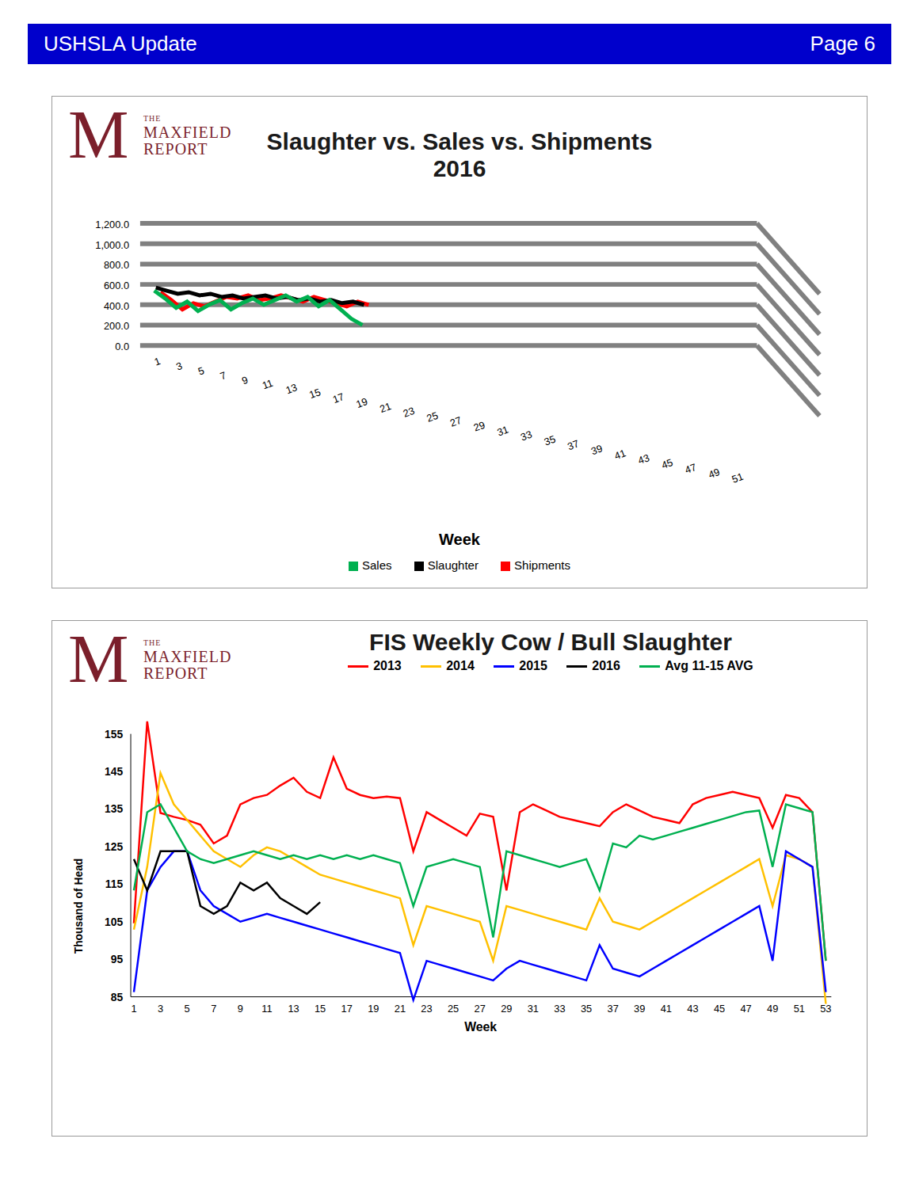USHSLA Update
Page 6
M M THE
MAXFIELD
REPORT
Slaughter vs. Sales vs. Shipments 2016
1,200.0 1,000.0 800.0 600.0 400.0 200.0 0.0 1 3 5 7 9 11 13 15 17 19 21 23 25 27 29 31 33 35 37 39 41 43 45 47 49 51
Week
Sales Slaughter Shipments
M M THE
MAXFIELD
REPORT
FIS Weekly Cow / Bull Slaughter
2013 2014 2015 2016 Avg 11-15 AVG
Thousand of Head 155 145 135 125 115 105 95 85 1 3 5 7 9 11 13 15 17 19 21 23 25 27 29 31 33 35 37 39 41 43 45 47 49 51 53 Week